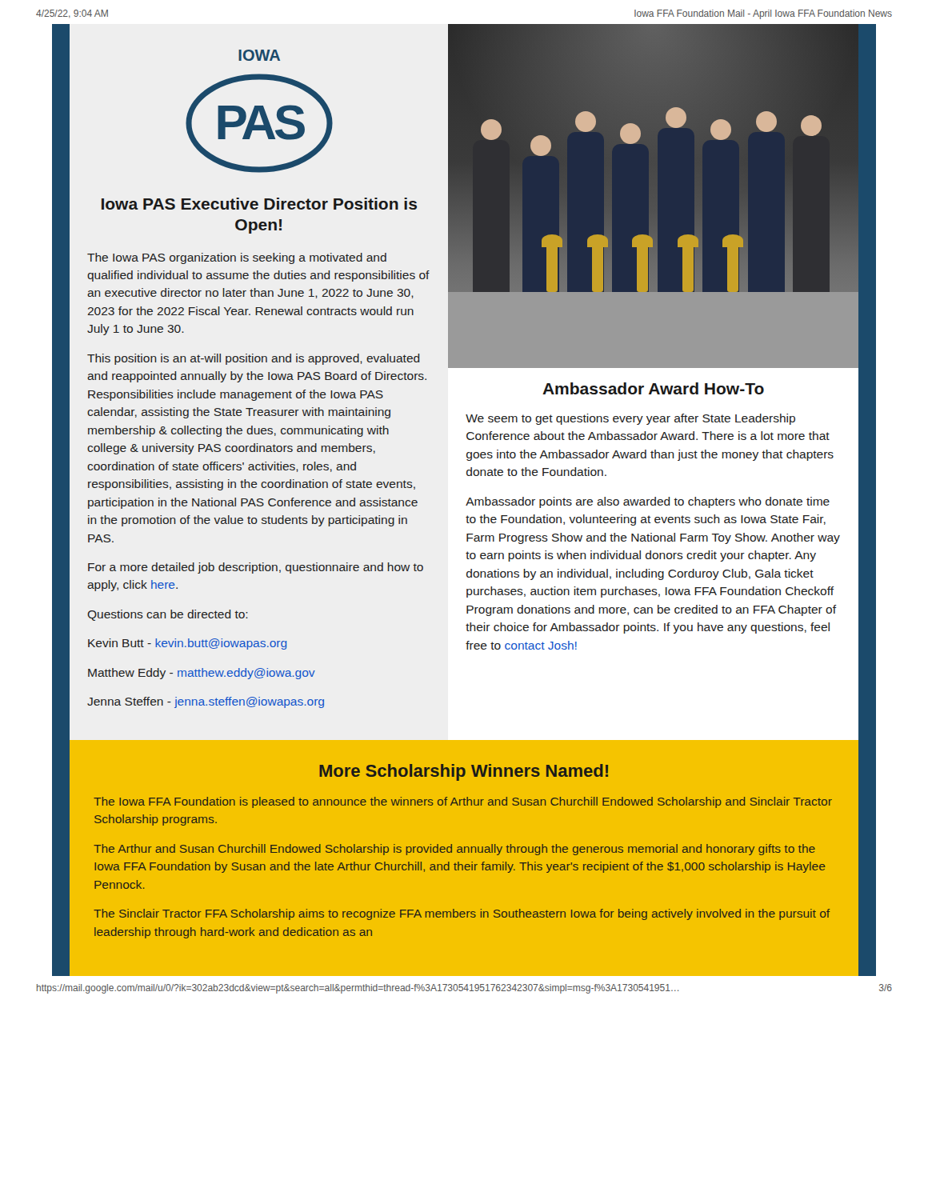4/25/22, 9:04 AM Iowa FFA Foundation Mail - April Iowa FFA Foundation News
IOWA PAS
Iowa PAS Executive Director Position is Open!
The Iowa PAS organization is seeking a motivated and qualified individual to assume the duties and responsibilities of an executive director no later than June 1, 2022 to June 30, 2023 for the 2022 Fiscal Year. Renewal contracts would run July 1 to June 30.
This position is an at-will position and is approved, evaluated and reappointed annually by the Iowa PAS Board of Directors. Responsibilities include management of the Iowa PAS calendar, assisting the State Treasurer with maintaining membership & collecting the dues, communicating with college & university PAS coordinators and members, coordination of state officers' activities, roles, and responsibilities, assisting in the coordination of state events, participation in the National PAS Conference and assistance in the promotion of the value to students by participating in PAS.
For a more detailed job description, questionnaire and how to apply, click here.
Questions can be directed to:
Kevin Butt - kevin.butt@iowapas.org
Matthew Eddy - matthew.eddy@iowa.gov
Jenna Steffen - jenna.steffen@iowapas.org
Ambassador Award How-To
We seem to get questions every year after State Leadership Conference about the Ambassador Award. There is a lot more that goes into the Ambassador Award than just the money that chapters donate to the Foundation.
Ambassador points are also awarded to chapters who donate time to the Foundation, volunteering at events such as Iowa State Fair, Farm Progress Show and the National Farm Toy Show. Another way to earn points is when individual donors credit your chapter. Any donations by an individual, including Corduroy Club, Gala ticket purchases, auction item purchases, Iowa FFA Foundation Checkoff Program donations and more, can be credited to an FFA Chapter of their choice for Ambassador points. If you have any questions, feel free to contact Josh!
More Scholarship Winners Named!
The Iowa FFA Foundation is pleased to announce the winners of Arthur and Susan Churchill Endowed Scholarship and Sinclair Tractor Scholarship programs.
The Arthur and Susan Churchill Endowed Scholarship is provided annually through the generous memorial and honorary gifts to the Iowa FFA Foundation by Susan and the late Arthur Churchill, and their family. This year's recipient of the $1,000 scholarship is Haylee Pennock.
The Sinclair Tractor FFA Scholarship aims to recognize FFA members in Southeastern Iowa for being actively involved in the pursuit of leadership through hard-work and dedication as an
https://mail.google.com/mail/u/0/?ik=302ab23dcd&view=pt&search=all&permthid=thread-f%3A1730541951762342307&simpl=msg-f%3A1730541951… 3/6